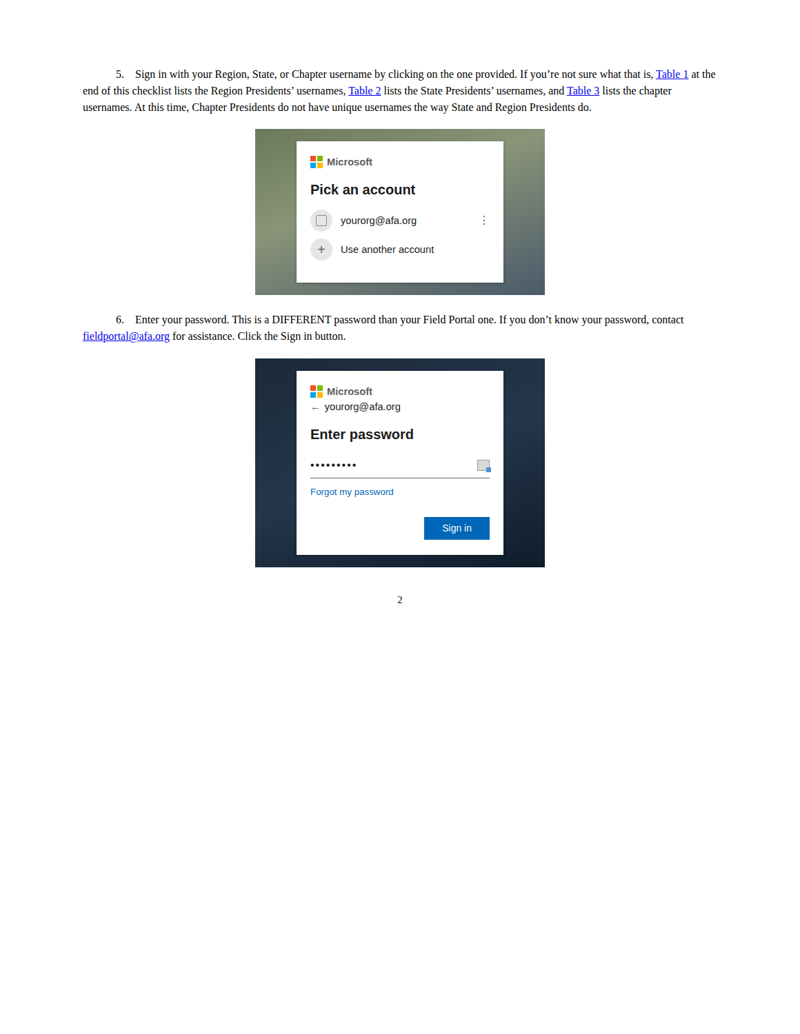5. Sign in with your Region, State, or Chapter username by clicking on the one provided. If you’re not sure what that is, Table 1 at the end of this checklist lists the Region Presidents’ usernames, Table 2 lists the State Presidents’ usernames, and Table 3 lists the chapter usernames. At this time, Chapter Presidents do not have unique usernames the way State and Region Presidents do.
Microsoft
Pick an account
yourorg@afa.org
⋮
Use another account
6. Enter your password. This is a DIFFERENT password than your Field Portal one. If you don’t know your password, contact fieldportal@afa.org for assistance. Click the Sign in button.
Microsoft
←yourorg@afa.org
Enter password
•••••••••
Forgot my password
Sign in
2